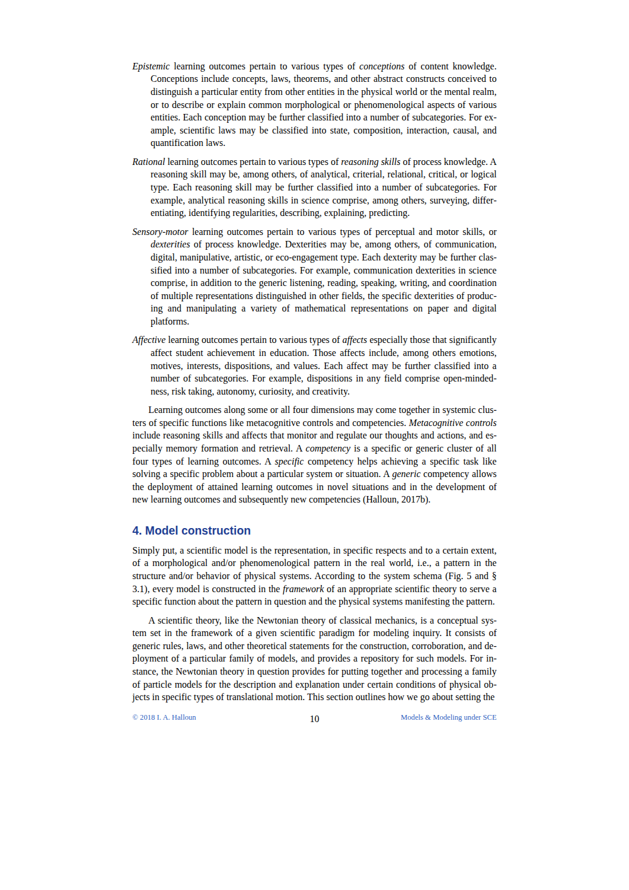Epistemic learning outcomes pertain to various types of conceptions of content knowledge. Conceptions include concepts, laws, theorems, and other abstract constructs conceived to distinguish a particular entity from other entities in the physical world or the mental realm, or to describe or explain common morphological or phenomenological aspects of various entities. Each conception may be further classified into a number of subcategories. For example, scientific laws may be classified into state, composition, interaction, causal, and quantification laws.
Rational learning outcomes pertain to various types of reasoning skills of process knowledge. A reasoning skill may be, among others, of analytical, criterial, relational, critical, or logical type. Each reasoning skill may be further classified into a number of subcategories. For example, analytical reasoning skills in science comprise, among others, surveying, differentiating, identifying regularities, describing, explaining, predicting.
Sensory-motor learning outcomes pertain to various types of perceptual and motor skills, or dexterities of process knowledge. Dexterities may be, among others, of communication, digital, manipulative, artistic, or eco-engagement type. Each dexterity may be further classified into a number of subcategories. For example, communication dexterities in science comprise, in addition to the generic listening, reading, speaking, writing, and coordination of multiple representations distinguished in other fields, the specific dexterities of producing and manipulating a variety of mathematical representations on paper and digital platforms.
Affective learning outcomes pertain to various types of affects especially those that significantly affect student achievement in education. Those affects include, among others emotions, motives, interests, dispositions, and values. Each affect may be further classified into a number of subcategories. For example, dispositions in any field comprise open-mindedness, risk taking, autonomy, curiosity, and creativity.
Learning outcomes along some or all four dimensions may come together in systemic clusters of specific functions like metacognitive controls and competencies. Metacognitive controls include reasoning skills and affects that monitor and regulate our thoughts and actions, and especially memory formation and retrieval. A competency is a specific or generic cluster of all four types of learning outcomes. A specific competency helps achieving a specific task like solving a specific problem about a particular system or situation. A generic competency allows the deployment of attained learning outcomes in novel situations and in the development of new learning outcomes and subsequently new competencies (Halloun, 2017b).
4. Model construction
Simply put, a scientific model is the representation, in specific respects and to a certain extent, of a morphological and/or phenomenological pattern in the real world, i.e., a pattern in the structure and/or behavior of physical systems. According to the system schema (Fig. 5 and § 3.1), every model is constructed in the framework of an appropriate scientific theory to serve a specific function about the pattern in question and the physical systems manifesting the pattern.
A scientific theory, like the Newtonian theory of classical mechanics, is a conceptual system set in the framework of a given scientific paradigm for modeling inquiry. It consists of generic rules, laws, and other theoretical statements for the construction, corroboration, and deployment of a particular family of models, and provides a repository for such models. For instance, the Newtonian theory in question provides for putting together and processing a family of particle models for the description and explanation under certain conditions of physical objects in specific types of translational motion. This section outlines how we go about setting the
© 2018 I. A. Halloun 10 Models & Modeling under SCE